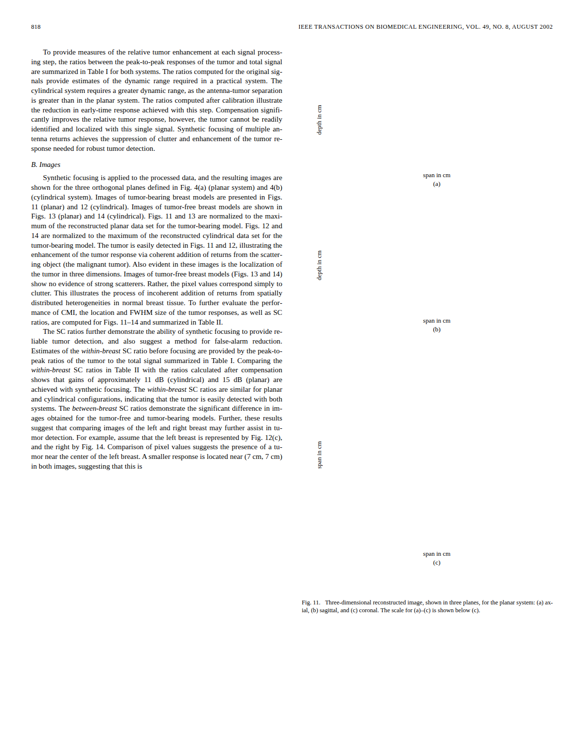818
IEEE TRANSACTIONS ON BIOMEDICAL ENGINEERING, VOL. 49, NO. 8, AUGUST 2002
To provide measures of the relative tumor enhancement at each signal processing step, the ratios between the peak-to-peak responses of the tumor and total signal are summarized in Table I for both systems. The ratios computed for the original signals provide estimates of the dynamic range required in a practical system. The cylindrical system requires a greater dynamic range, as the antenna-tumor separation is greater than in the planar system. The ratios computed after calibration illustrate the reduction in early-time response achieved with this step. Compensation significantly improves the relative tumor response, however, the tumor cannot be readily identified and localized with this single signal. Synthetic focusing of multiple antenna returns achieves the suppression of clutter and enhancement of the tumor response needed for robust tumor detection.
B. Images
Synthetic focusing is applied to the processed data, and the resulting images are shown for the three orthogonal planes defined in Fig. 4(a) (planar system) and 4(b) (cylindrical system). Images of tumor-bearing breast models are presented in Figs. 11 (planar) and 12 (cylindrical). Images of tumor-free breast models are shown in Figs. 13 (planar) and 14 (cylindrical). Figs. 11 and 13 are normalized to the maximum of the reconstructed planar data set for the tumor-bearing model. Figs. 12 and 14 are normalized to the maximum of the reconstructed cylindrical data set for the tumor-bearing model. The tumor is easily detected in Figs. 11 and 12, illustrating the enhancement of the tumor response via coherent addition of returns from the scattering object (the malignant tumor). Also evident in these images is the localization of the tumor in three dimensions. Images of tumor-free breast models (Figs. 13 and 14) show no evidence of strong scatterers. Rather, the pixel values correspond simply to clutter. This illustrates the process of incoherent addition of returns from spatially distributed heterogeneities in normal breast tissue. To further evaluate the performance of CMI, the location and FWHM size of the tumor responses, as well as SC ratios, are computed for Figs. 11–14 and summarized in Table II.
The SC ratios further demonstrate the ability of synthetic focusing to provide reliable tumor detection, and also suggest a method for false-alarm reduction. Estimates of the within-breast SC ratio before focusing are provided by the peak-to-peak ratios of the tumor to the total signal summarized in Table I. Comparing the within-breast SC ratios in Table II with the ratios calculated after compensation shows that gains of approximately 11 dB (cylindrical) and 15 dB (planar) are achieved with synthetic focusing. The within-breast SC ratios are similar for planar and cylindrical configurations, indicating that the tumor is easily detected with both systems. The between-breast SC ratios demonstrate the significant difference in images obtained for the tumor-free and tumor-bearing models. Further, these results suggest that comparing images of the left and right breast may further assist in tumor detection. For example, assume that the left breast is represented by Fig. 12(c), and the right by Fig. 14. Comparison of pixel values suggests the presence of a tumor near the center of the left breast. A smaller response is located near (7 cm, 7 cm) in both images, suggesting that this is
depth in cm
span in cm
(a)
depth in cm
span in cm
(b)
span in cm
span in cm
(c)
Fig. 11. Three-dimensional reconstructed image, shown in three planes, for the planar system: (a) axial, (b) sagittal, and (c) coronal. The scale for (a)–(c) is shown below (c).